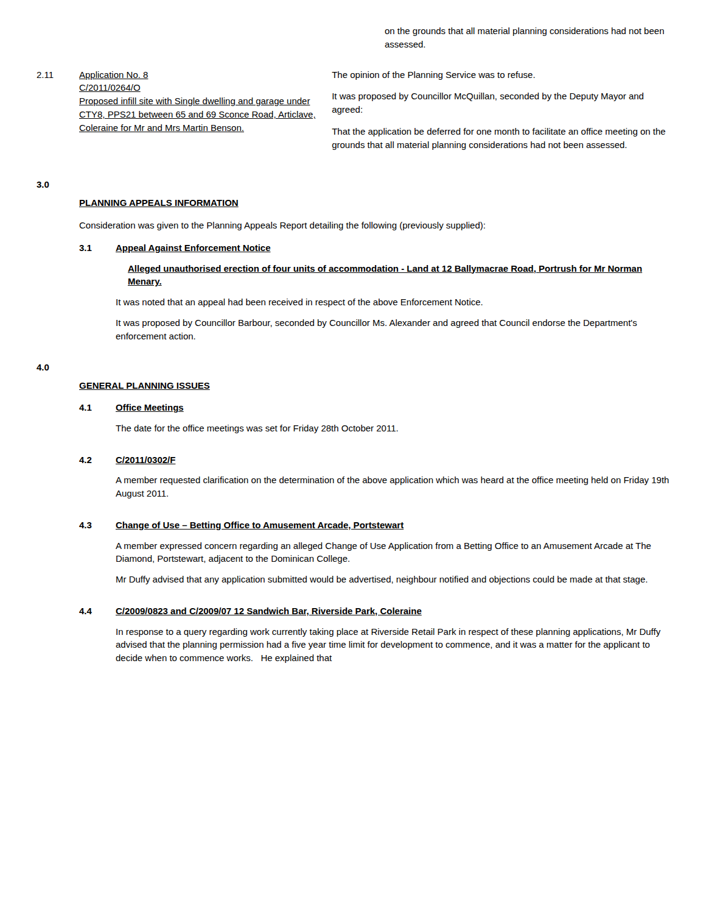on the grounds that all material planning considerations had not been assessed.
2.11
Application No. 8
C/2011/0264/O
Proposed infill site with Single dwelling and garage under CTY8, PPS21 between 65 and 69 Sconce Road, Articlave, Coleraine for Mr and Mrs Martin Benson.
The opinion of the Planning Service was to refuse.
It was proposed by Councillor McQuillan, seconded by the Deputy Mayor and agreed:
That the application be deferred for one month to facilitate an office meeting on the grounds that all material planning considerations had not been assessed.
3.0
PLANNING APPEALS INFORMATION
Consideration was given to the Planning Appeals Report detailing the following (previously supplied):
3.1
Appeal Against Enforcement Notice
Alleged unauthorised erection of four units of accommodation - Land at 12 Ballymacrae Road, Portrush for Mr Norman Menary.
It was noted that an appeal had been received in respect of the above Enforcement Notice.
It was proposed by Councillor Barbour, seconded by Councillor Ms. Alexander and agreed that Council endorse the Department's enforcement action.
4.0
GENERAL PLANNING ISSUES
4.1
Office Meetings
The date for the office meetings was set for Friday 28th October 2011.
4.2
C/2011/0302/F
A member requested clarification on the determination of the above application which was heard at the office meeting held on Friday 19th August 2011.
4.3
Change of Use – Betting Office to Amusement Arcade, Portstewart
A member expressed concern regarding an alleged Change of Use Application from a Betting Office to an Amusement Arcade at The Diamond, Portstewart, adjacent to the Dominican College.
Mr Duffy advised that any application submitted would be advertised, neighbour notified and objections could be made at that stage.
4.4
C/2009/0823 and C/2009/07 12 Sandwich Bar, Riverside Park, Coleraine
In response to a query regarding work currently taking place at Riverside Retail Park in respect of these planning applications, Mr Duffy advised that the planning permission had a five year time limit for development to commence, and it was a matter for the applicant to decide when to commence works. He explained that